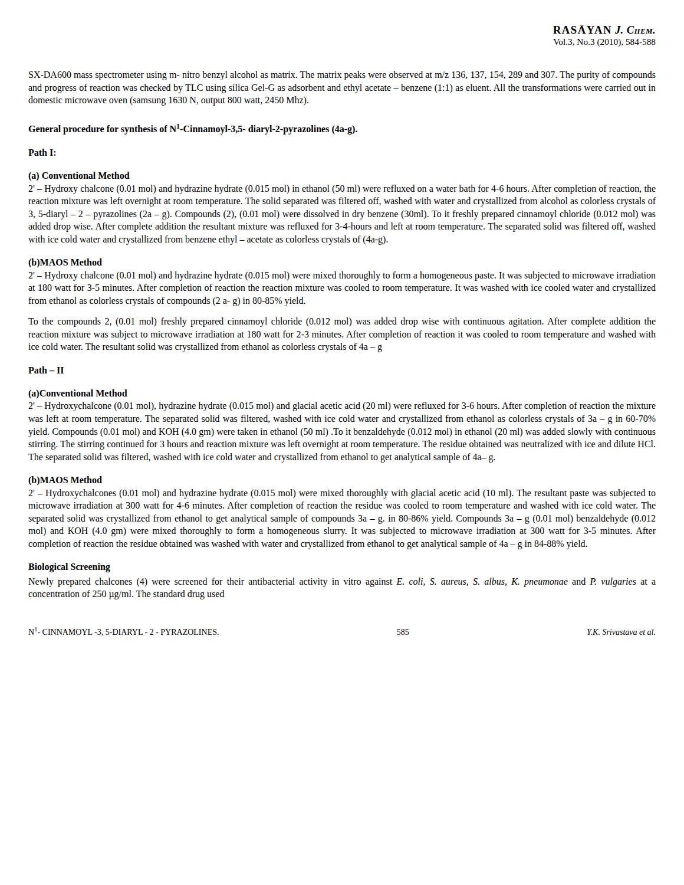RASĀYAN J. Chem.
Vol.3, No.3 (2010), 584-588
SX-DA600 mass spectrometer using m- nitro benzyl alcohol as matrix. The matrix peaks were observed at m/z 136, 137, 154, 289 and 307. The purity of compounds and progress of reaction was checked by TLC using silica Gel-G as adsorbent and ethyl acetate – benzene (1:1) as eluent. All the transformations were carried out in domestic microwave oven (samsung 1630 N, output 800 watt, 2450 Mhz).
General procedure for synthesis of N1-Cinnamoyl-3,5- diaryl-2-pyrazolines (4a-g).
Path I:
(a) Conventional Method
2' – Hydroxy chalcone (0.01 mol) and hydrazine hydrate (0.015 mol) in ethanol (50 ml) were refluxed on a water bath for 4-6 hours. After completion of reaction, the reaction mixture was left overnight at room temperature. The solid separated was filtered off, washed with water and crystallized from alcohol as colorless crystals of 3, 5-diaryl – 2 – pyrazolines (2a – g). Compounds (2), (0.01 mol) were dissolved in dry benzene (30ml). To it freshly prepared cinnamoyl chloride (0.012 mol) was added drop wise. After complete addition the resultant mixture was refluxed for 3-4-hours and left at room temperature. The separated solid was filtered off, washed with ice cold water and crystallized from benzene ethyl – acetate as colorless crystals of (4a-g).
(b)MAOS Method
2' – Hydroxy chalcone (0.01 mol) and hydrazine hydrate (0.015 mol) were mixed thoroughly to form a homogeneous paste. It was subjected to microwave irradiation at 180 watt for 3-5 minutes. After completion of reaction the reaction mixture was cooled to room temperature. It was washed with ice cooled water and crystallized from ethanol as colorless crystals of compounds (2 a- g) in 80-85% yield.
To the compounds 2, (0.01 mol) freshly prepared cinnamoyl chloride (0.012 mol) was added drop wise with continuous agitation. After complete addition the reaction mixture was subject to microwave irradiation at 180 watt for 2-3 minutes. After completion of reaction it was cooled to room temperature and washed with ice cold water. The resultant solid was crystallized from ethanol as colorless crystals of 4a – g
Path – II
(a)Conventional Method
2' – Hydroxychalcone (0.01 mol), hydrazine hydrate (0.015 mol) and glacial acetic acid (20 ml) were refluxed for 3-6 hours. After completion of reaction the mixture was left at room temperature. The separated solid was filtered, washed with ice cold water and crystallized from ethanol as colorless crystals of 3a – g in 60-70% yield. Compounds (0.01 mol) and KOH (4.0 gm) were taken in ethanol (50 ml) .To it benzaldehyde (0.012 mol) in ethanol (20 ml) was added slowly with continuous stirring. The stirring continued for 3 hours and reaction mixture was left overnight at room temperature. The residue obtained was neutralized with ice and dilute HCl. The separated solid was filtered, washed with ice cold water and crystallized from ethanol to get analytical sample of 4a– g.
(b)MAOS Method
2' – Hydroxychalcones (0.01 mol) and hydrazine hydrate (0.015 mol) were mixed thoroughly with glacial acetic acid (10 ml). The resultant paste was subjected to microwave irradiation at 300 watt for 4-6 minutes. After completion of reaction the residue was cooled to room temperature and washed with ice cold water. The separated solid was crystallized from ethanol to get analytical sample of compounds 3a – g. in 80-86% yield. Compounds 3a – g (0.01 mol) benzaldehyde (0.012 mol) and KOH (4.0 gm) were mixed thoroughly to form a homogeneous slurry. It was subjected to microwave irradiation at 300 watt for 3-5 minutes. After completion of reaction the residue obtained was washed with water and crystallized from ethanol to get analytical sample of 4a – g in 84-88% yield.
Biological Screening
Newly prepared chalcones (4) were screened for their antibacterial activity in vitro against E. coli, S. aureus, S. albus, K. pneumonae and P. vulgaries at a concentration of 250 µg/ml. The standard drug used
N1- CINNAMOYL -3, 5-DIARYL - 2 - PYRAZOLINES.
585
Y.K. Srivastava et al.